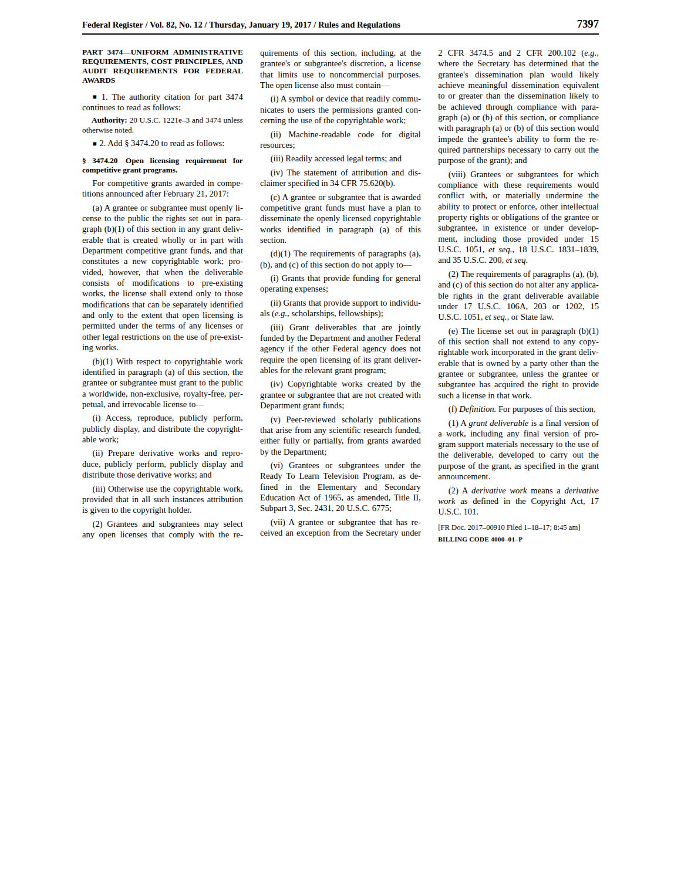Federal Register / Vol. 82, No. 12 / Thursday, January 19, 2017 / Rules and Regulations
7397
PART 3474—UNIFORM ADMINISTRATIVE REQUIREMENTS, COST PRINCIPLES, AND AUDIT REQUIREMENTS FOR FEDERAL AWARDS
1. The authority citation for part 3474 continues to read as follows:
Authority: 20 U.S.C. 1221e–3 and 3474 unless otherwise noted.
2. Add § 3474.20 to read as follows:
§ 3474.20 Open licensing requirement for competitive grant programs.
For competitive grants awarded in competitions announced after February 21, 2017:
(a) A grantee or subgrantee must openly license to the public the rights set out in paragraph (b)(1) of this section in any grant deliverable that is created wholly or in part with Department competitive grant funds, and that constitutes a new copyrightable work; provided, however, that when the deliverable consists of modifications to pre-existing works, the license shall extend only to those modifications that can be separately identified and only to the extent that open licensing is permitted under the terms of any licenses or other legal restrictions on the use of pre-existing works.
(b)(1) With respect to copyrightable work identified in paragraph (a) of this section, the grantee or subgrantee must grant to the public a worldwide, non-exclusive, royalty-free, perpetual, and irrevocable license to—
(i) Access, reproduce, publicly perform, publicly display, and distribute the copyrightable work;
(ii) Prepare derivative works and reproduce, publicly perform, publicly display and distribute those derivative works; and
(iii) Otherwise use the copyrightable work, provided that in all such instances attribution is given to the copyright holder.
(2) Grantees and subgrantees may select any open licenses that comply with the requirements of this section, including, at the grantee's or subgrantee's discretion, a license that limits use to noncommercial purposes. The open license also must contain—
(i) A symbol or device that readily communicates to users the permissions granted concerning the use of the copyrightable work;
(ii) Machine-readable code for digital resources;
(iii) Readily accessed legal terms; and
(iv) The statement of attribution and disclaimer specified in 34 CFR 75.620(b).
(c) A grantee or subgrantee that is awarded competitive grant funds must have a plan to disseminate the openly licensed copyrightable works identified in paragraph (a) of this section.
(d)(1) The requirements of paragraphs (a), (b), and (c) of this section do not apply to—
(i) Grants that provide funding for general operating expenses;
(ii) Grants that provide support to individuals (e.g., scholarships, fellowships);
(iii) Grant deliverables that are jointly funded by the Department and another Federal agency if the other Federal agency does not require the open licensing of its grant deliverables for the relevant grant program;
(iv) Copyrightable works created by the grantee or subgrantee that are not created with Department grant funds;
(v) Peer-reviewed scholarly publications that arise from any scientific research funded, either fully or partially, from grants awarded by the Department;
(vi) Grantees or subgrantees under the Ready To Learn Television Program, as defined in the Elementary and Secondary Education Act of 1965, as amended, Title II, Subpart 3, Sec. 2431, 20 U.S.C. 6775;
(vii) A grantee or subgrantee that has received an exception from the Secretary under 2 CFR 3474.5 and 2 CFR 200.102 (e.g., where the Secretary has determined that the grantee's dissemination plan would likely achieve meaningful dissemination equivalent to or greater than the dissemination likely to be achieved through compliance with paragraph (a) or (b) of this section, or compliance with paragraph (a) or (b) of this section would impede the grantee's ability to form the required partnerships necessary to carry out the purpose of the grant); and
(viii) Grantees or subgrantees for which compliance with these requirements would conflict with, or materially undermine the ability to protect or enforce, other intellectual property rights or obligations of the grantee or subgrantee, in existence or under development, including those provided under 15 U.S.C. 1051, et seq., 18 U.S.C. 1831–1839, and 35 U.S.C. 200, et seq.
(2) The requirements of paragraphs (a), (b), and (c) of this section do not alter any applicable rights in the grant deliverable available under 17 U.S.C. 106A, 203 or 1202, 15 U.S.C. 1051, et seq., or State law.
(e) The license set out in paragraph (b)(1) of this section shall not extend to any copyrightable work incorporated in the grant deliverable that is owned by a party other than the grantee or subgrantee, unless the grantee or subgrantee has acquired the right to provide such a license in that work.
(f) Definition. For purposes of this section,
(1) A grant deliverable is a final version of a work, including any final version of program support materials necessary to the use of the deliverable, developed to carry out the purpose of the grant, as specified in the grant announcement.
(2) A derivative work means a derivative work as defined in the Copyright Act, 17 U.S.C. 101.
[FR Doc. 2017–00910 Filed 1–18–17; 8:45 am]
BILLING CODE 4000–01–P